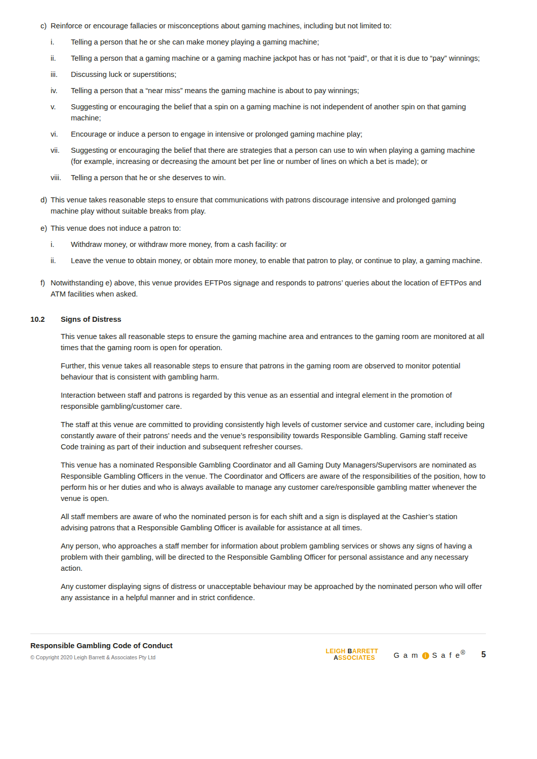c)
Reinforce or encourage fallacies or misconceptions about gaming machines, including but not limited to:
i.
Telling a person that he or she can make money playing a gaming machine;
ii.
Telling a person that a gaming machine or a gaming machine jackpot has or has not “paid”, or that it is due to “pay” winnings;
iii.
Discussing luck or superstitions;
iv.
Telling a person that a “near miss” means the gaming machine is about to pay winnings;
v.
Suggesting or encouraging the belief that a spin on a gaming machine is not independent of another spin on that gaming machine;
vi.
Encourage or induce a person to engage in intensive or prolonged gaming machine play;
vii.
Suggesting or encouraging the belief that there are strategies that a person can use to win when playing a gaming machine (for example, increasing or decreasing the amount bet per line or number of lines on which a bet is made); or
viii.
Telling a person that he or she deserves to win.
d)
This venue takes reasonable steps to ensure that communications with patrons discourage intensive and prolonged gaming machine play without suitable breaks from play.
e)
This venue does not induce a patron to:
i.
Withdraw money, or withdraw more money, from a cash facility: or
ii.
Leave the venue to obtain money, or obtain more money, to enable that patron to play, or continue to play, a gaming machine.
f)
Notwithstanding e) above, this venue provides EFTPos signage and responds to patrons’ queries about the location of EFTPos and ATM facilities when asked.
10.2
Signs of Distress
This venue takes all reasonable steps to ensure the gaming machine area and entrances to the gaming room are monitored at all times that the gaming room is open for operation.
Further, this venue takes all reasonable steps to ensure that patrons in the gaming room are observed to monitor potential behaviour that is consistent with gambling harm.
Interaction between staff and patrons is regarded by this venue as an essential and integral element in the promotion of responsible gambling/customer care.
The staff at this venue are committed to providing consistently high levels of customer service and customer care, including being constantly aware of their patrons’ needs and the venue’s responsibility towards Responsible Gambling. Gaming staff receive Code training as part of their induction and subsequent refresher courses.
This venue has a nominated Responsible Gambling Coordinator and all Gaming Duty Managers/Supervisors are nominated as Responsible Gambling Officers in the venue. The Coordinator and Officers are aware of the responsibilities of the position, how to perform his or her duties and who is always available to manage any customer care/responsible gambling matter whenever the venue is open.
All staff members are aware of who the nominated person is for each shift and a sign is displayed at the Cashier’s station advising patrons that a Responsible Gambling Officer is available for assistance at all times.
Any person, who approaches a staff member for information about problem gambling services or shows any signs of having a problem with their gambling, will be directed to the Responsible Gambling Officer for personal assistance and any necessary action.
Any customer displaying signs of distress or unacceptable behaviour may be approached by the nominated person who will offer any assistance in a helpful manner and in strict confidence.
Responsible Gambling Code of Conduct
© Copyright 2020 Leigh Barrett & Associates Pty Ltd
LEIGH BARRETT
ASSOCIATES
G a m i S a f e®
5